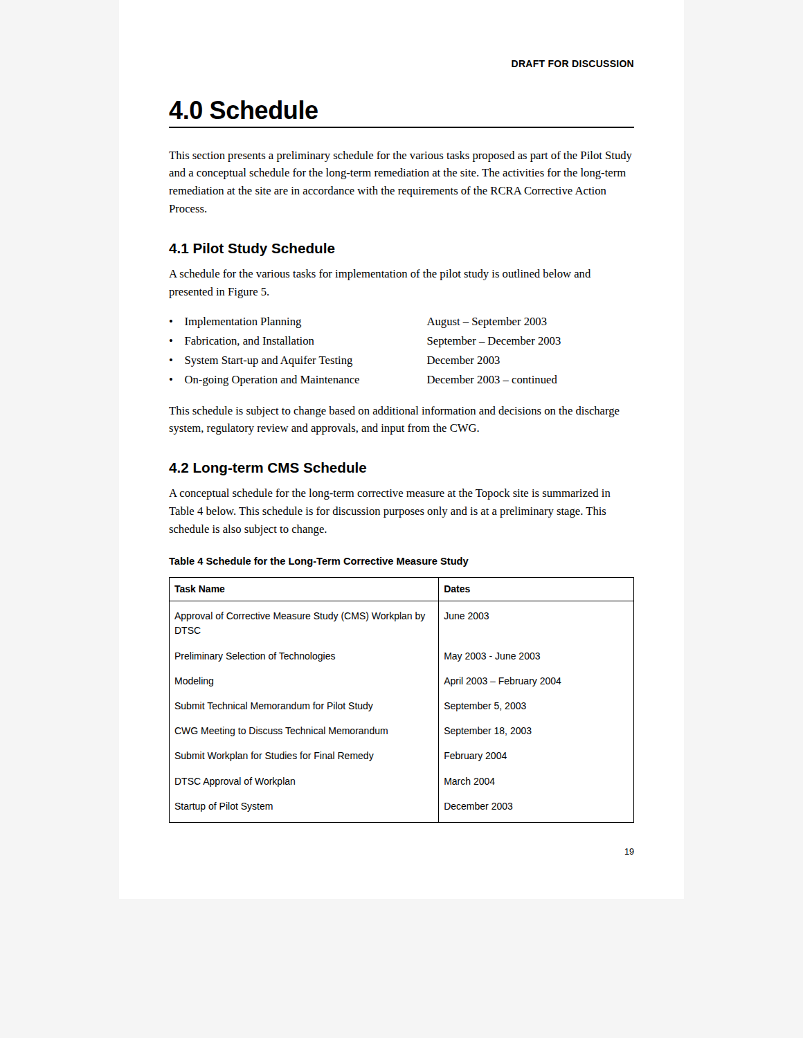DRAFT FOR DISCUSSION
4.0 Schedule
This section presents a preliminary schedule for the various tasks proposed as part of the Pilot Study and a conceptual schedule for the long-term remediation at the site. The activities for the long-term remediation at the site are in accordance with the requirements of the RCRA Corrective Action Process.
4.1 Pilot Study Schedule
A schedule for the various tasks for implementation of the pilot study is outlined below and presented in Figure 5.
•Implementation Planning August – September 2003
•Fabrication, and Installation September – December 2003
•System Start-up and Aquifer Testing December 2003
•On-going Operation and Maintenance December 2003 – continued
This schedule is subject to change based on additional information and decisions on the discharge system, regulatory review and approvals, and input from the CWG.
4.2 Long-term CMS Schedule
A conceptual schedule for the long-term corrective measure at the Topock site is summarized in Table 4 below. This schedule is for discussion purposes only and is at a preliminary stage. This schedule is also subject to change.
Table 4 Schedule for the Long-Term Corrective Measure Study
| Task Name | Dates |
| --- | --- |
| Approval of Corrective Measure Study (CMS) Workplan by DTSC | June 2003 |
| Preliminary Selection of Technologies | May 2003 - June 2003 |
| Modeling | April 2003 – February 2004 |
| Submit Technical Memorandum for Pilot Study | September 5, 2003 |
| CWG Meeting to Discuss Technical Memorandum | September 18, 2003 |
| Submit Workplan for Studies for Final Remedy | February 2004 |
| DTSC Approval of Workplan | March 2004 |
| Startup of Pilot System | December 2003 |
19